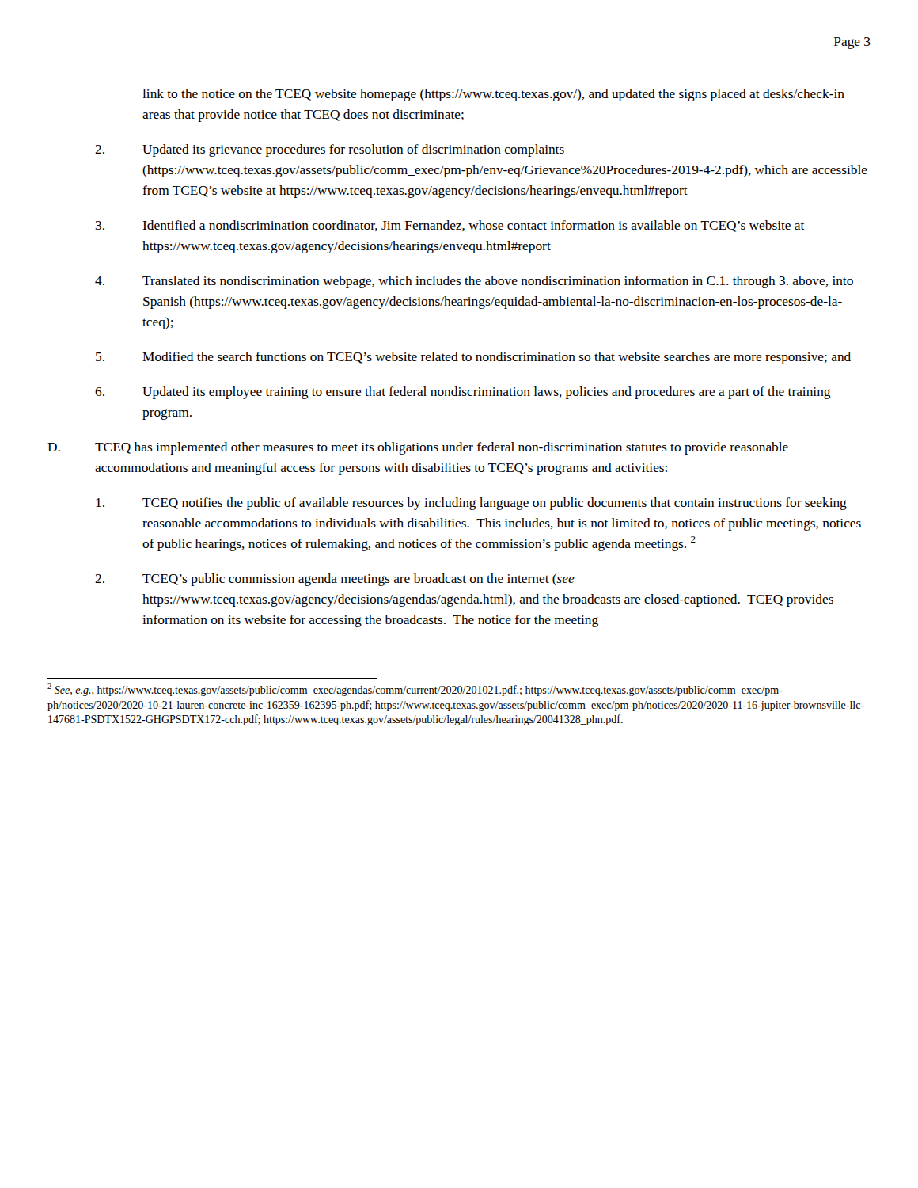Page 3
link to the notice on the TCEQ website homepage (https://www.tceq.texas.gov/), and updated the signs placed at desks/check-in areas that provide notice that TCEQ does not discriminate;
2.
Updated its grievance procedures for resolution of discrimination complaints (https://www.tceq.texas.gov/assets/public/comm_exec/pm-ph/env-eq/Grievance%20Procedures-2019-4-2.pdf), which are accessible from TCEQ’s website at https://www.tceq.texas.gov/agency/decisions/hearings/envequ.html#report
3.
Identified a nondiscrimination coordinator, Jim Fernandez, whose contact information is available on TCEQ’s website at https://www.tceq.texas.gov/agency/decisions/hearings/envequ.html#report
4.
Translated its nondiscrimination webpage, which includes the above nondiscrimination information in C.1. through 3. above, into Spanish (https://www.tceq.texas.gov/agency/decisions/hearings/equidad-ambiental-la-no-discriminacion-en-los-procesos-de-la-tceq);
5.
Modified the search functions on TCEQ’s website related to nondiscrimination so that website searches are more responsive; and
6.
Updated its employee training to ensure that federal nondiscrimination laws, policies and procedures are a part of the training program.
D.
TCEQ has implemented other measures to meet its obligations under federal non-discrimination statutes to provide reasonable accommodations and meaningful access for persons with disabilities to TCEQ’s programs and activities:
1.
TCEQ notifies the public of available resources by including language on public documents that contain instructions for seeking reasonable accommodations to individuals with disabilities. This includes, but is not limited to, notices of public meetings, notices of public hearings, notices of rulemaking, and notices of the commission’s public agenda meetings. 2
2.
TCEQ’s public commission agenda meetings are broadcast on the internet (see https://www.tceq.texas.gov/agency/decisions/agendas/agenda.html), and the broadcasts are closed-captioned. TCEQ provides information on its website for accessing the broadcasts. The notice for the meeting
2 See, e.g., https://www.tceq.texas.gov/assets/public/comm_exec/agendas/comm/current/2020/201021.pdf.; https://www.tceq.texas.gov/assets/public/comm_exec/pm-ph/notices/2020/2020-10-21-lauren-concrete-inc-162359-162395-ph.pdf; https://www.tceq.texas.gov/assets/public/comm_exec/pm-ph/notices/2020/2020-11-16-jupiter-brownsville-llc-147681-PSDTX1522-GHGPSDTX172-cch.pdf; https://www.tceq.texas.gov/assets/public/legal/rules/hearings/20041328_phn.pdf.